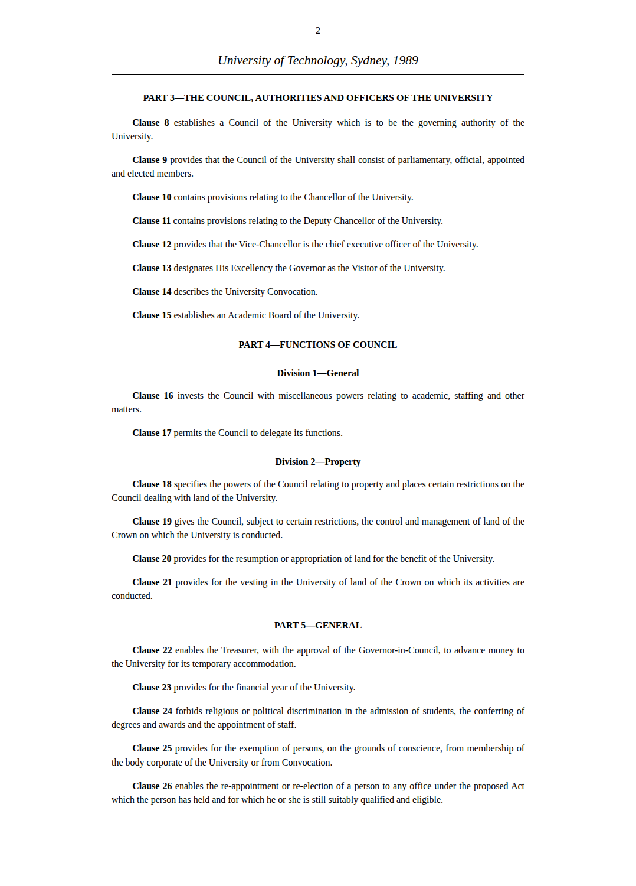2
University of Technology, Sydney, 1989
Part 3—The Council, Authorities and Officers of the University
Clause 8 establishes a Council of the University which is to be the governing authority of the University.
Clause 9 provides that the Council of the University shall consist of parliamentary, official, appointed and elected members.
Clause 10 contains provisions relating to the Chancellor of the University.
Clause 11 contains provisions relating to the Deputy Chancellor of the University.
Clause 12 provides that the Vice-Chancellor is the chief executive officer of the University.
Clause 13 designates His Excellency the Governor as the Visitor of the University.
Clause 14 describes the University Convocation.
Clause 15 establishes an Academic Board of the University.
Part 4—Functions of Council
Division 1—General
Clause 16 invests the Council with miscellaneous powers relating to academic, staffing and other matters.
Clause 17 permits the Council to delegate its functions.
Division 2—Property
Clause 18 specifies the powers of the Council relating to property and places certain restrictions on the Council dealing with land of the University.
Clause 19 gives the Council, subject to certain restrictions, the control and management of land of the Crown on which the University is conducted.
Clause 20 provides for the resumption or appropriation of land for the benefit of the University.
Clause 21 provides for the vesting in the University of land of the Crown on which its activities are conducted.
Part 5—General
Clause 22 enables the Treasurer, with the approval of the Governor-in-Council, to advance money to the University for its temporary accommodation.
Clause 23 provides for the financial year of the University.
Clause 24 forbids religious or political discrimination in the admission of students, the conferring of degrees and awards and the appointment of staff.
Clause 25 provides for the exemption of persons, on the grounds of conscience, from membership of the body corporate of the University or from Convocation.
Clause 26 enables the re-appointment or re-election of a person to any office under the proposed Act which the person has held and for which he or she is still suitably qualified and eligible.